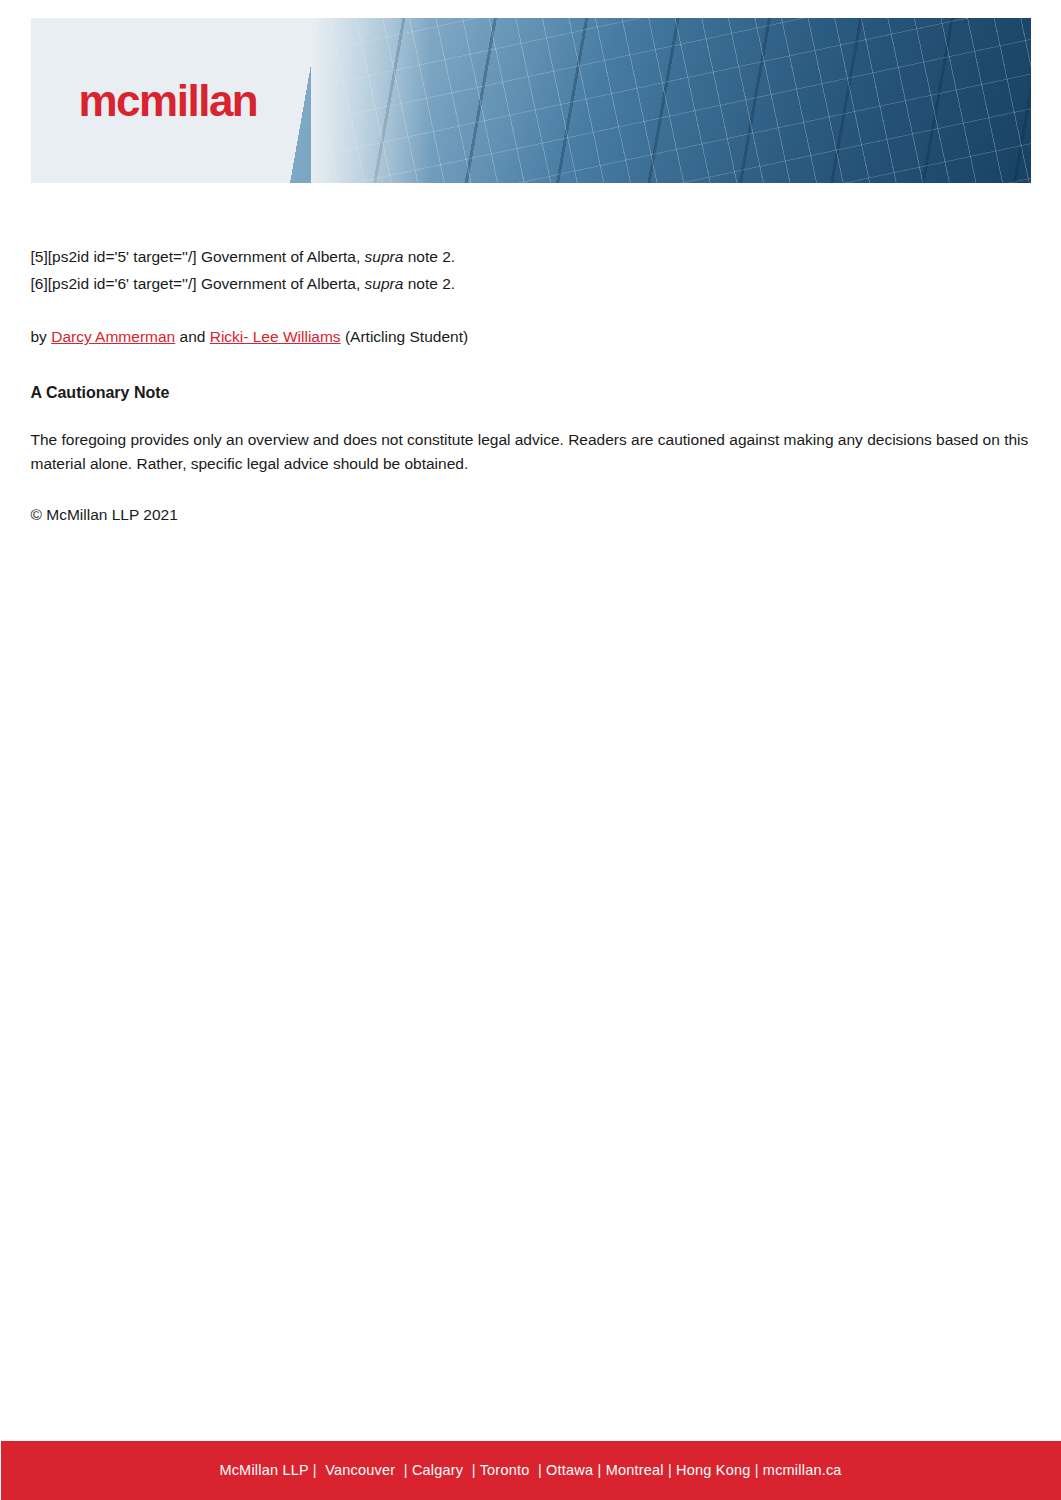mcmillan
[5][ps2id id='5' target=''/] Government of Alberta, supra note 2.
[6][ps2id id='6' target=''/] Government of Alberta, supra note 2.
by Darcy Ammerman and Ricki- Lee Williams (Articling Student)
A Cautionary Note
The foregoing provides only an overview and does not constitute legal advice. Readers are cautioned against making any decisions based on this material alone. Rather, specific legal advice should be obtained.
© McMillan LLP 2021
McMillan LLP | Vancouver | Calgary | Toronto | Ottawa | Montreal | Hong Kong | mcmillan.ca